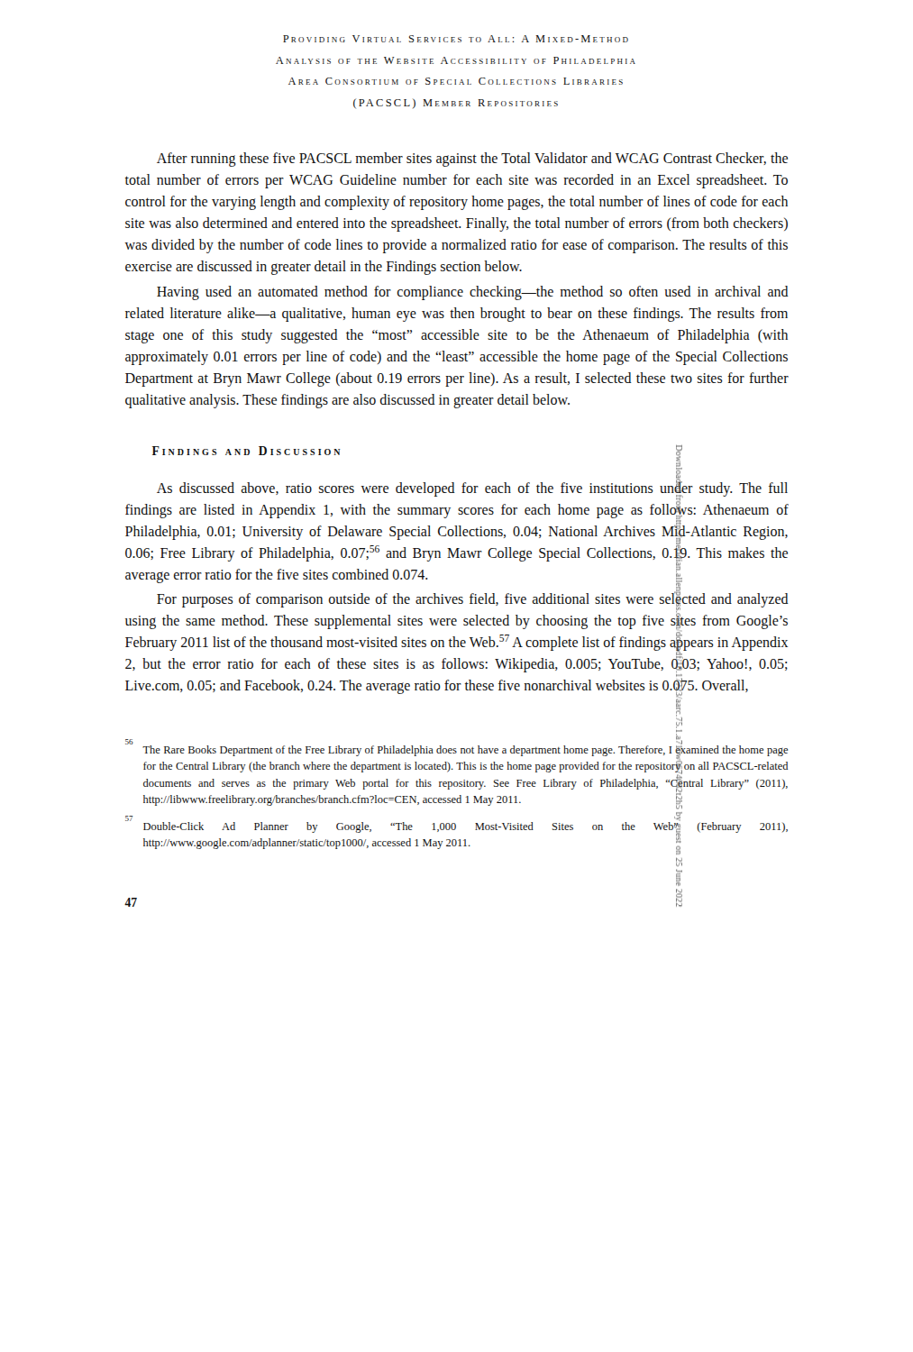Providing Virtual Services to All: A Mixed-Method
Analysis of the Website Accessibility of Philadelphia
Area Consortium of Special Collections Libraries
(PACSCL) Member Repositories
After running these five PACSCL member sites against the Total Validator and WCAG Contrast Checker, the total number of errors per WCAG Guideline number for each site was recorded in an Excel spreadsheet. To control for the varying length and complexity of repository home pages, the total number of lines of code for each site was also determined and entered into the spreadsheet. Finally, the total number of errors (from both checkers) was divided by the number of code lines to provide a normalized ratio for ease of comparison. The results of this exercise are discussed in greater detail in the Findings section below.
Having used an automated method for compliance checking—the method so often used in archival and related literature alike—a qualitative, human eye was then brought to bear on these findings. The results from stage one of this study suggested the “most” accessible site to be the Athenaeum of Philadelphia (with approximately 0.01 errors per line of code) and the “least” accessible the home page of the Special Collections Department at Bryn Mawr College (about 0.19 errors per line). As a result, I selected these two sites for further qualitative analysis. These findings are also discussed in greater detail below.
Findings and Discussion
As discussed above, ratio scores were developed for each of the five institutions under study. The full findings are listed in Appendix 1, with the summary scores for each home page as follows: Athenaeum of Philadelphia, 0.01; University of Delaware Special Collections, 0.04; National Archives Mid-Atlantic Region, 0.06; Free Library of Philadelphia, 0.07;56 and Bryn Mawr College Special Collections, 0.19. This makes the average error ratio for the five sites combined 0.074.
For purposes of comparison outside of the archives field, five additional sites were selected and analyzed using the same method. These supplemental sites were selected by choosing the top five sites from Google’s February 2011 list of the thousand most-visited sites on the Web.57 A complete list of findings appears in Appendix 2, but the error ratio for each of these sites is as follows: Wikipedia, 0.005; YouTube, 0.03; Yahoo!, 0.05; Live.com, 0.05; and Facebook, 0.24. The average ratio for these five nonarchival websites is 0.075. Overall,
56 The Rare Books Department of the Free Library of Philadelphia does not have a department home page. Therefore, I examined the home page for the Central Library (the branch where the department is located). This is the home page provided for the repository on all PACSCL-related documents and serves as the primary Web portal for this repository. See Free Library of Philadelphia, “Central Library” (2011), http://libwww.freelibrary.org/branches/branch.cfm?loc=CEN, accessed 1 May 2011.
57 Double-Click Ad Planner by Google, “The 1,000 Most-Visited Sites on the Web” (February 2011), http://www.google.com/adplanner/static/top1000/, accessed 1 May 2011.
47
Downloaded from http://meridian.allenpress.com/doi/pdf/10.17723/aarc.75.1.a716w0674682t2h5 by guest on 25 June 2022